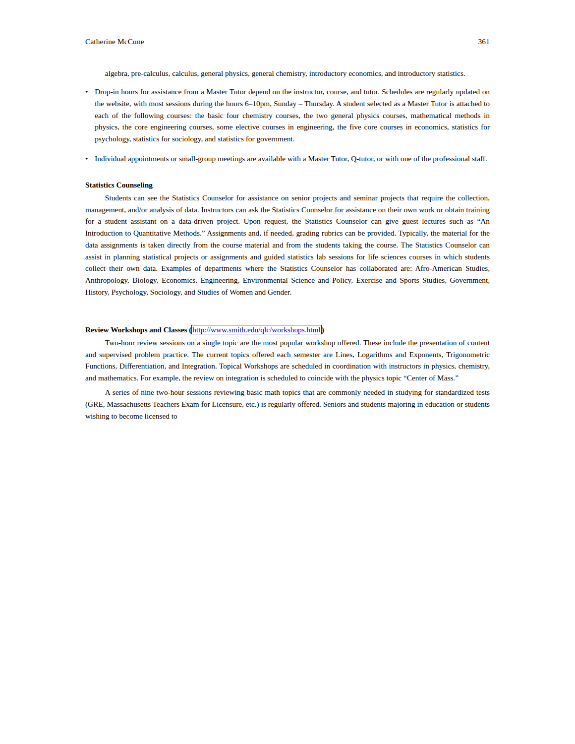Catherine McCune 361
algebra, pre-calculus, calculus, general physics, general chemistry, introductory economics, and introductory statistics.
Drop-in hours for assistance from a Master Tutor depend on the instructor, course, and tutor. Schedules are regularly updated on the website, with most sessions during the hours 6–10pm, Sunday – Thursday. A student selected as a Master Tutor is attached to each of the following courses: the basic four chemistry courses, the two general physics courses, mathematical methods in physics, the core engineering courses, some elective courses in engineering, the five core courses in economics, statistics for psychology, statistics for sociology, and statistics for government.
Individual appointments or small-group meetings are available with a Master Tutor, Q-tutor, or with one of the professional staff.
Statistics Counseling
Students can see the Statistics Counselor for assistance on senior projects and seminar projects that require the collection, management, and/or analysis of data. Instructors can ask the Statistics Counselor for assistance on their own work or obtain training for a student assistant on a data-driven project. Upon request, the Statistics Counselor can give guest lectures such as “An Introduction to Quantitative Methods.” Assignments and, if needed, grading rubrics can be provided. Typically, the material for the data assignments is taken directly from the course material and from the students taking the course. The Statistics Counselor can assist in planning statistical projects or assignments and guided statistics lab sessions for life sciences courses in which students collect their own data. Examples of departments where the Statistics Counselor has collaborated are: Afro-American Studies, Anthropology, Biology, Economics, Engineering, Environmental Science and Policy, Exercise and Sports Studies, Government, History, Psychology, Sociology, and Studies of Women and Gender.
Review Workshops and Classes (http://www.smith.edu/qlc/workshops.html)
Two-hour review sessions on a single topic are the most popular workshop offered. These include the presentation of content and supervised problem practice. The current topics offered each semester are Lines, Logarithms and Exponents, Trigonometric Functions, Differentiation, and Integration. Topical Workshops are scheduled in coordination with instructors in physics, chemistry, and mathematics. For example, the review on integration is scheduled to coincide with the physics topic “Center of Mass.”
A series of nine two-hour sessions reviewing basic math topics that are commonly needed in studying for standardized tests (GRE, Massachusetts Teachers Exam for Licensure, etc.) is regularly offered. Seniors and students majoring in education or students wishing to become licensed to